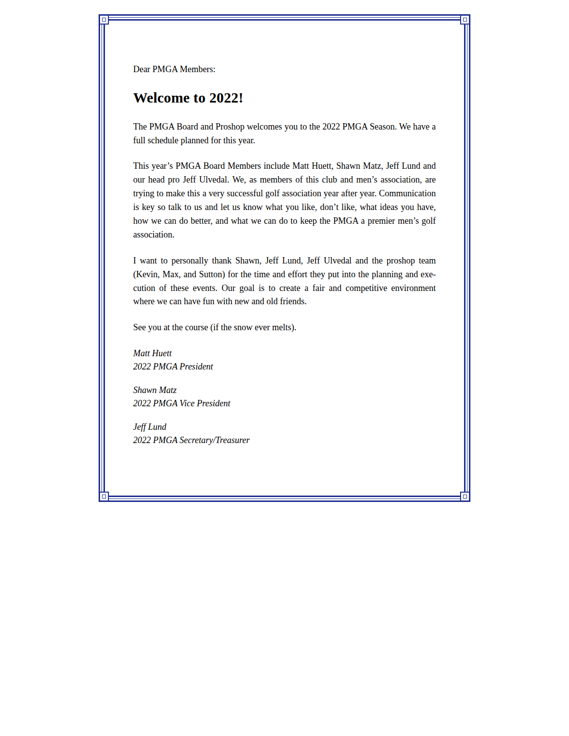Dear PMGA Members:
Welcome to 2022!
The PMGA Board and Proshop welcomes you to the 2022 PMGA Season. We have a full schedule planned for this year.
This year’s PMGA Board Members include Matt Huett, Shawn Matz, Jeff Lund and our head pro Jeff Ulvedal. We, as members of this club and men’s association, are trying to make this a very successful golf association year after year. Communication is key so talk to us and let us know what you like, don’t like, what ideas you have, how we can do better, and what we can do to keep the PMGA a premier men’s golf association.
I want to personally thank Shawn, Jeff Lund, Jeff Ulvedal and the proshop team (Kevin, Max, and Sutton) for the time and effort they put into the planning and execution of these events. Our goal is to create a fair and competitive environment where we can have fun with new and old friends.
See you at the course (if the snow ever melts).
Matt Huett 2022 PMGA President
Shawn Matz 2022 PMGA Vice President
Jeff Lund 2022 PMGA Secretary/Treasurer